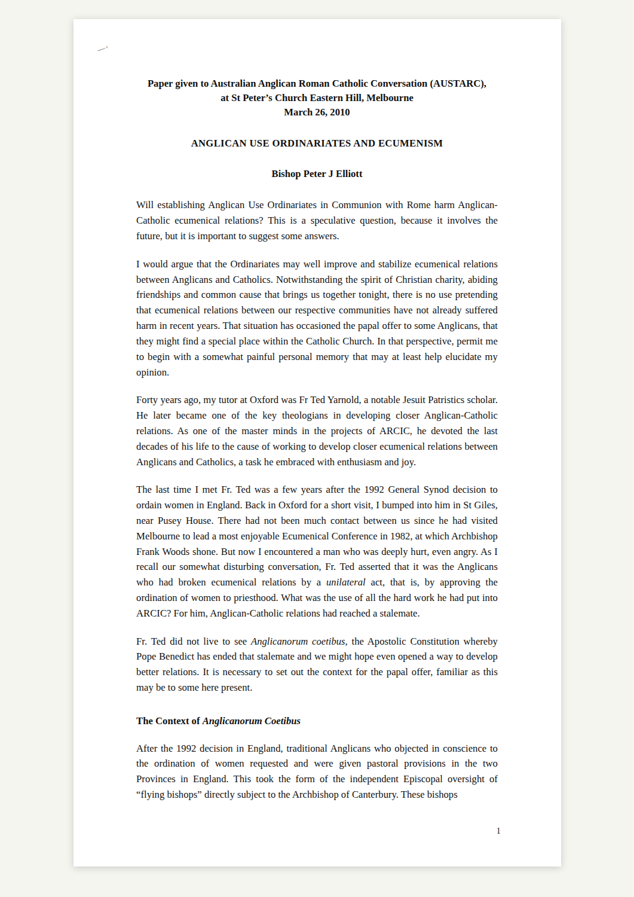— ′
Paper given to Australian Anglican Roman Catholic Conversation (AUSTARC),
at St Peter’s Church Eastern Hill, Melbourne
March 26, 2010
ANGLICAN USE ORDINARIATES AND ECUMENISM
Bishop Peter J Elliott
Will establishing Anglican Use Ordinariates in Communion with Rome harm Anglican-Catholic ecumenical relations? This is a speculative question, because it involves the future, but it is important to suggest some answers.
I would argue that the Ordinariates may well improve and stabilize ecumenical relations between Anglicans and Catholics. Notwithstanding the spirit of Christian charity, abiding friendships and common cause that brings us together tonight, there is no use pretending that ecumenical relations between our respective communities have not already suffered harm in recent years. That situation has occasioned the papal offer to some Anglicans, that they might find a special place within the Catholic Church. In that perspective, permit me to begin with a somewhat painful personal memory that may at least help elucidate my opinion.
Forty years ago, my tutor at Oxford was Fr Ted Yarnold, a notable Jesuit Patristics scholar. He later became one of the key theologians in developing closer Anglican-Catholic relations. As one of the master minds in the projects of ARCIC, he devoted the last decades of his life to the cause of working to develop closer ecumenical relations between Anglicans and Catholics, a task he embraced with enthusiasm and joy.
The last time I met Fr. Ted was a few years after the 1992 General Synod decision to ordain women in England. Back in Oxford for a short visit, I bumped into him in St Giles, near Pusey House. There had not been much contact between us since he had visited Melbourne to lead a most enjoyable Ecumenical Conference in 1982, at which Archbishop Frank Woods shone. But now I encountered a man who was deeply hurt, even angry. As I recall our somewhat disturbing conversation, Fr. Ted asserted that it was the Anglicans who had broken ecumenical relations by a unilateral act, that is, by approving the ordination of women to priesthood. What was the use of all the hard work he had put into ARCIC? For him, Anglican-Catholic relations had reached a stalemate.
Fr. Ted did not live to see Anglicanorum coetibus, the Apostolic Constitution whereby Pope Benedict has ended that stalemate and we might hope even opened a way to develop better relations. It is necessary to set out the context for the papal offer, familiar as this may be to some here present.
The Context of Anglicanorum Coetibus
After the 1992 decision in England, traditional Anglicans who objected in conscience to the ordination of women requested and were given pastoral provisions in the two Provinces in England. This took the form of the independent Episcopal oversight of “flying bishops” directly subject to the Archbishop of Canterbury. These bishops
1